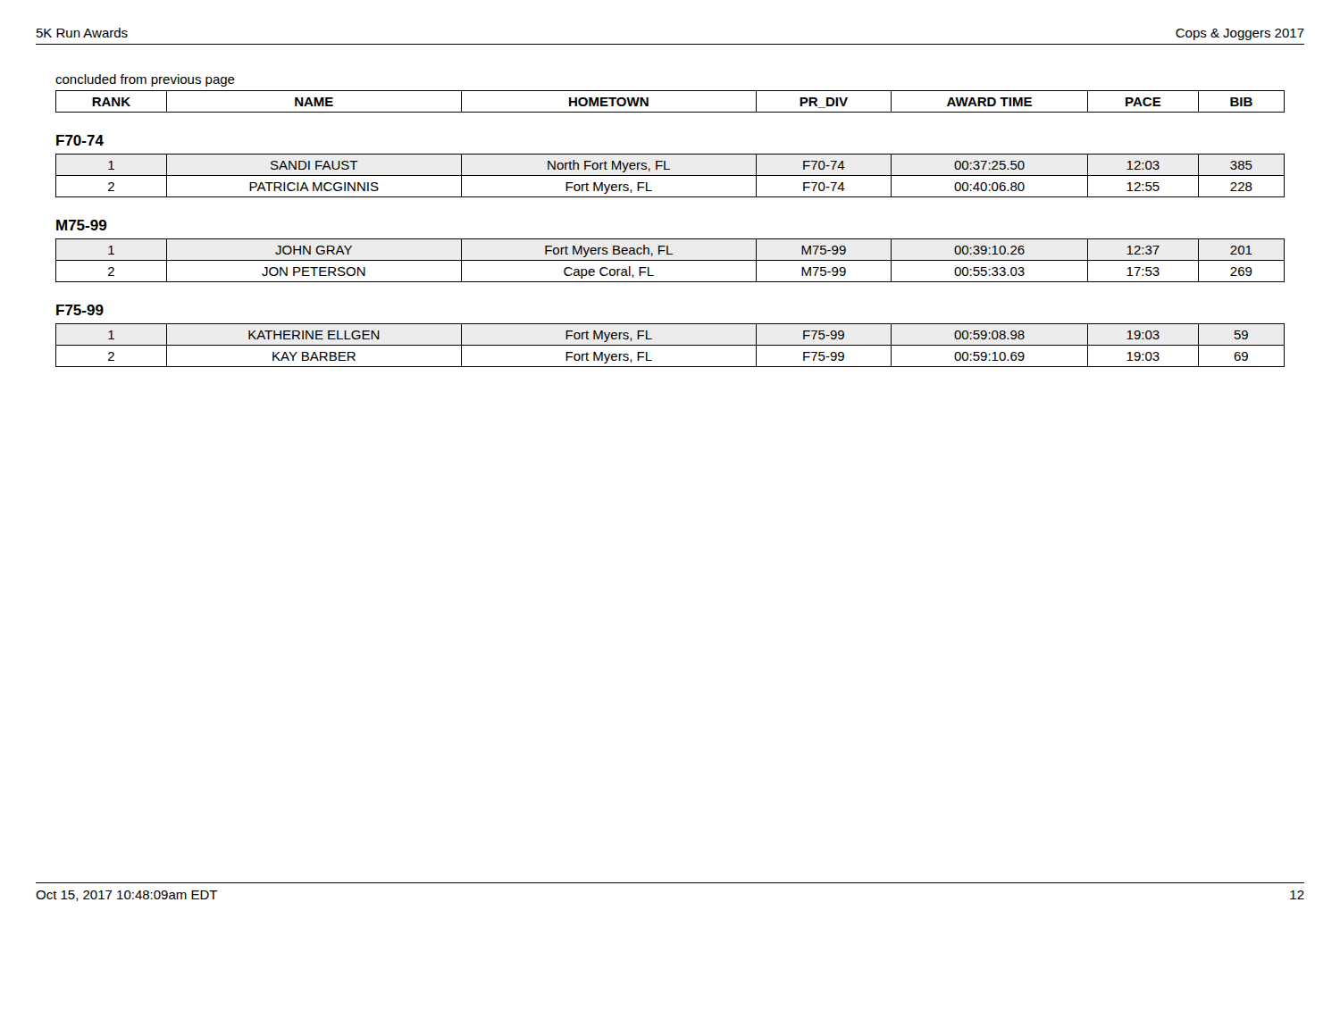5K Run Awards Cops & Joggers 2017
concluded from previous page
| RANK | NAME | HOMETOWN | PR_DIV | AWARD TIME | PACE | BIB |
| --- | --- | --- | --- | --- | --- | --- |
F70-74
| 1 | SANDI FAUST | North Fort Myers, FL | F70-74 | 00:37:25.50 | 12:03 | 385 |
| 2 | PATRICIA MCGINNIS | Fort Myers, FL | F70-74 | 00:40:06.80 | 12:55 | 228 |
M75-99
| 1 | JOHN GRAY | Fort Myers Beach, FL | M75-99 | 00:39:10.26 | 12:37 | 201 |
| 2 | JON PETERSON | Cape Coral, FL | M75-99 | 00:55:33.03 | 17:53 | 269 |
F75-99
| 1 | KATHERINE ELLGEN | Fort Myers, FL | F75-99 | 00:59:08.98 | 19:03 | 59 |
| 2 | KAY BARBER | Fort Myers, FL | F75-99 | 00:59:10.69 | 19:03 | 69 |
Oct 15, 2017 10:48:09am EDT 12